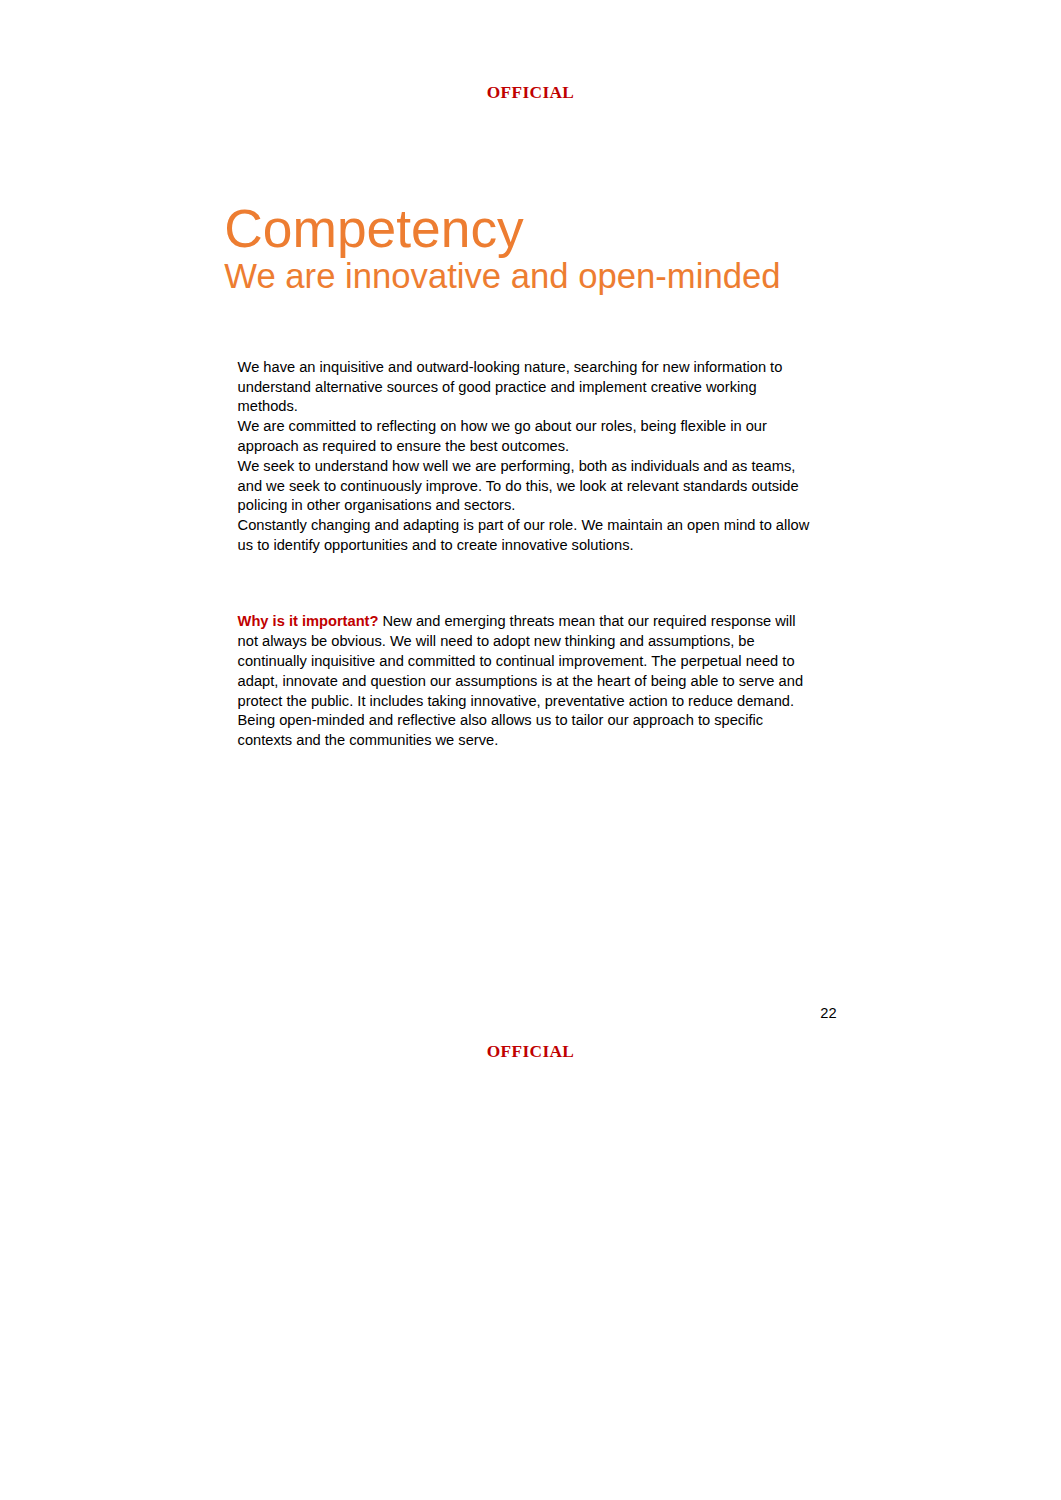OFFICIAL
Competency
We are innovative and open-minded
We have an inquisitive and outward-looking nature, searching for new information to understand alternative sources of good practice and implement creative working methods.
We are committed to reflecting on how we go about our roles, being flexible in our approach as required to ensure the best outcomes.
We seek to understand how well we are performing, both as individuals and as teams, and we seek to continuously improve. To do this, we look at relevant standards outside policing in other organisations and sectors.
Constantly changing and adapting is part of our role. We maintain an open mind to allow us to identify opportunities and to create innovative solutions.
Why is it important? New and emerging threats mean that our required response will not always be obvious. We will need to adopt new thinking and assumptions, be continually inquisitive and committed to continual improvement. The perpetual need to adapt, innovate and question our assumptions is at the heart of being able to serve and protect the public. It includes taking innovative, preventative action to reduce demand.
Being open-minded and reflective also allows us to tailor our approach to specific contexts and the communities we serve.
22
OFFICIAL